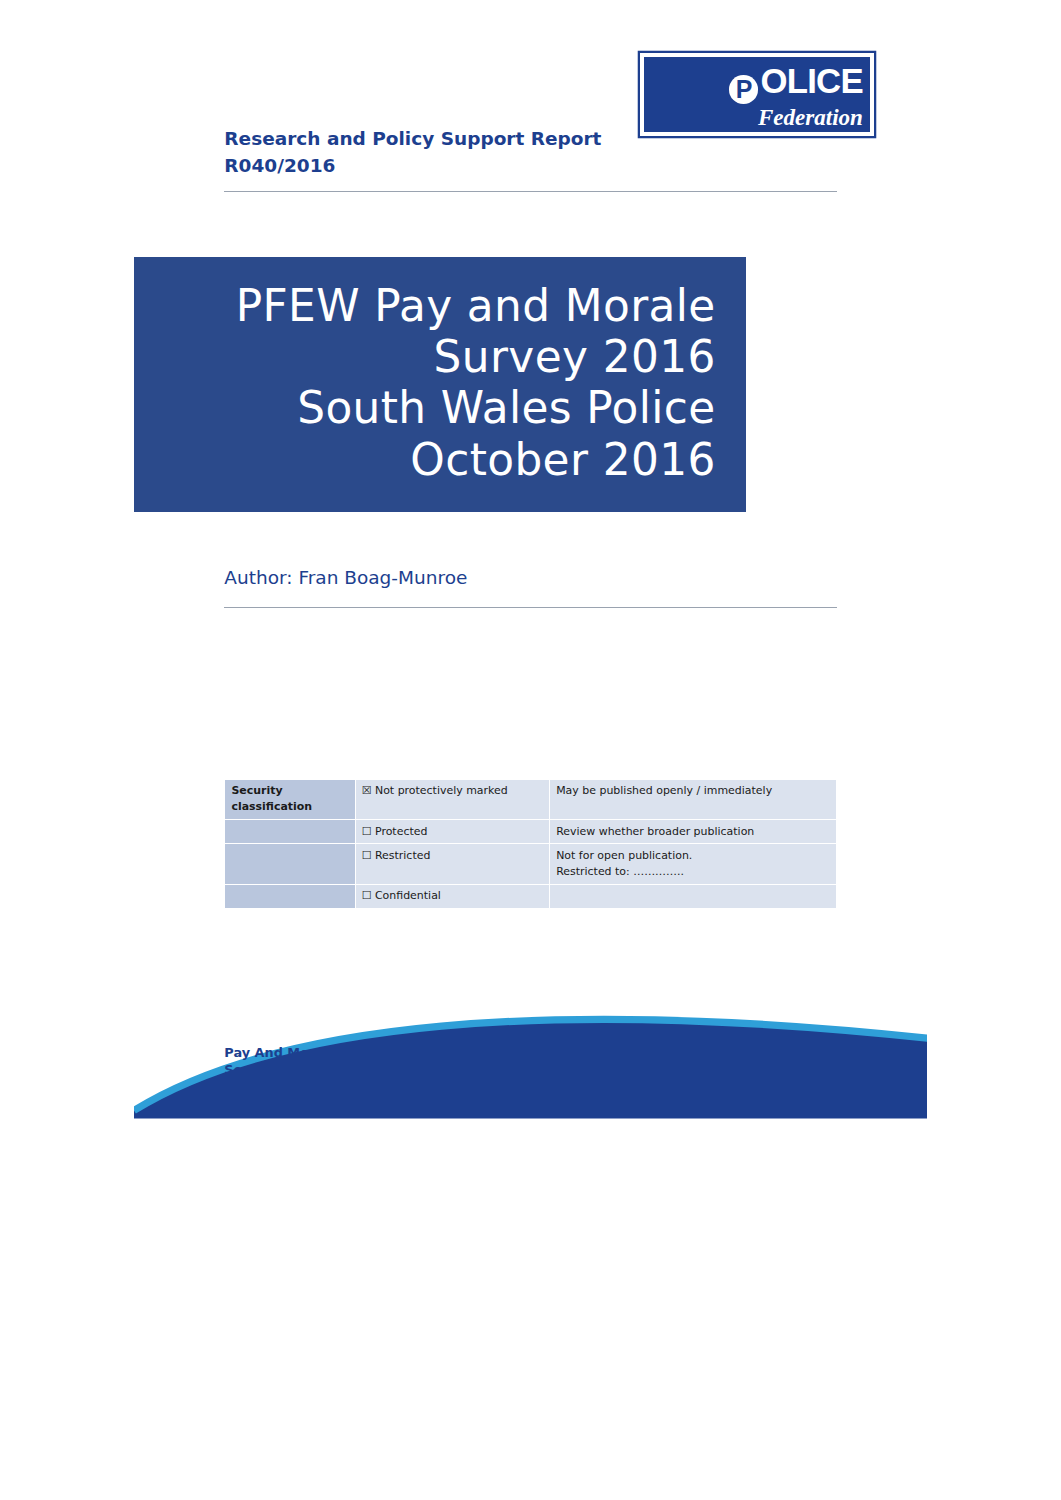POLICE
Federation
Research and Policy Support Report
R040/2016
PFEW Pay and Morale
Survey 2016
South Wales Police
October 2016
Author: Fran Boag-Munroe
| Security classification | ☒ Not protectively marked | May be published openly / immediately |
| | ☐ Protected | Review whether broader publication |
| | ☐ Restricted | Not for open publication. Restricted to: ………….. |
| | ☐ Confidential | |
Pay And Morale Survey 2016
South Wales Police
Research & Policy Support
Fran Boag-Munroe
R040/2016
1